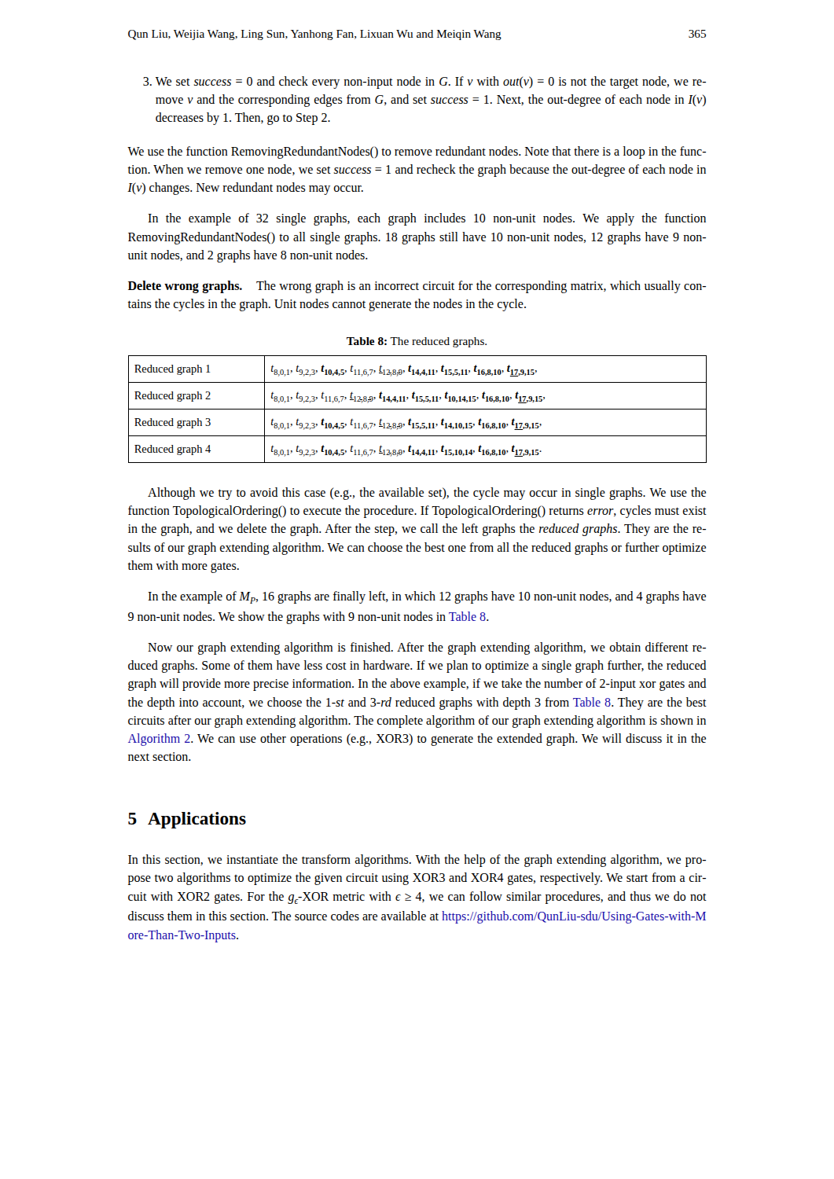Qun Liu, Weijia Wang, Ling Sun, Yanhong Fan, Lixuan Wu and Meiqin Wang 365
We set success = 0 and check every non-input node in G. If v with out(v) = 0 is not the target node, we remove v and the corresponding edges from G, and set success = 1. Next, the out-degree of each node in I(v) decreases by 1. Then, go to Step 2.
We use the function RemovingRedundantNodes() to remove redundant nodes. Note that there is a loop in the function. When we remove one node, we set success = 1 and recheck the graph because the out-degree of each node in I(v) changes. New redundant nodes may occur.
In the example of 32 single graphs, each graph includes 10 non-unit nodes. We apply the function RemovingRedundantNodes() to all single graphs. 18 graphs still have 10 non-unit nodes, 12 graphs have 9 non-unit nodes, and 2 graphs have 8 non-unit nodes.
Delete wrong graphs. The wrong graph is an incorrect circuit for the corresponding matrix, which usually contains the cycles in the graph. Unit nodes cannot generate the nodes in the cycle.
Table 8: The reduced graphs.
| Reduced graph 1 | t 8,0,1 , t 9,2,3 , t 10,4,5 , t 11,6,7 , t 12,8,9 , t 14,4,11 , t 15,5,11 , t 16,8,10 , t 17 ,9,15 , |
| Reduced graph 2 | t 8,0,1 , t 9,2,3 , t 11,6,7 , t 12,8,9 , t 14,4,11 , t 15,5,11 , t 10,14,15 , t 16,8,10 , t 17 ,9,15 , |
| Reduced graph 3 | t 8,0,1 , t 9,2,3 , t 10,4,5 , t 11,6,7 , t 12,8,9 , t 15,5,11 , t 14,10,15 , t 16,8,10 , t 17 ,9,15 , |
| Reduced graph 4 | t 8,0,1 , t 9,2,3 , t 10,4,5 , t 11,6,7 , t 12,8,9 , t 14,4,11 , t 15,10,14 , t 16,8,10 , t 17 ,9,15 . |
Although we try to avoid this case (e.g., the available set), the cycle may occur in single graphs. We use the function TopologicalOrdering() to execute the procedure. If TopologicalOrdering() returns error, cycles must exist in the graph, and we delete the graph. After the step, we call the left graphs the reduced graphs. They are the results of our graph extending algorithm. We can choose the best one from all the reduced graphs or further optimize them with more gates.
In the example of MP, 16 graphs are finally left, in which 12 graphs have 10 non-unit nodes, and 4 graphs have 9 non-unit nodes. We show the graphs with 9 non-unit nodes in Table 8.
Now our graph extending algorithm is finished. After the graph extending algorithm, we obtain different reduced graphs. Some of them have less cost in hardware. If we plan to optimize a single graph further, the reduced graph will provide more precise information. In the above example, if we take the number of 2-input xor gates and the depth into account, we choose the 1-st and 3-rd reduced graphs with depth 3 from Table 8. They are the best circuits after our graph extending algorithm. The complete algorithm of our graph extending algorithm is shown in Algorithm 2. We can use other operations (e.g., XOR3) to generate the extended graph. We will discuss it in the next section.
5 Applications
In this section, we instantiate the transform algorithms. With the help of the graph extending algorithm, we propose two algorithms to optimize the given circuit using XOR3 and XOR4 gates, respectively. We start from a circuit with XOR2 gates. For the gϵ-XOR metric with ϵ ≥ 4, we can follow similar procedures, and thus we do not discuss them in this section. The source codes are available at https://github.com/QunLiu-sdu/Using-Gates-with-More-Than-Two-Inputs.